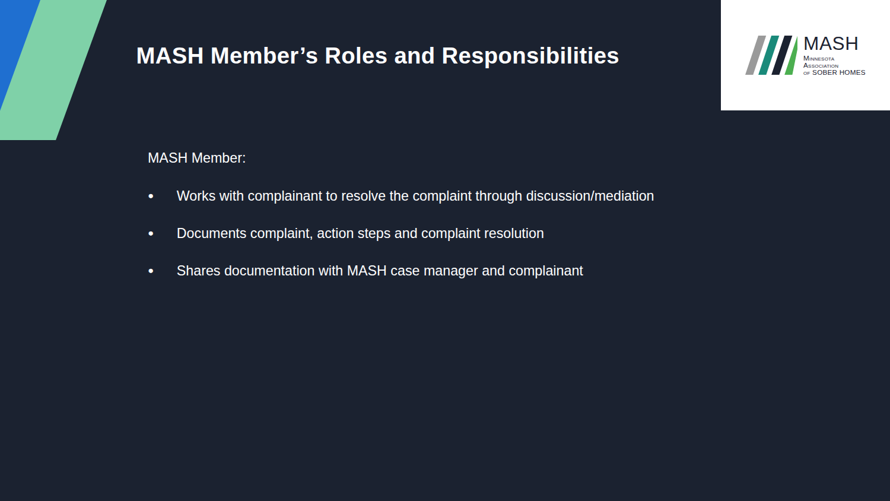MASH Minnesota Association of SOBER HOMES
MASH Member’s Roles and Responsibilities
MASH Member:
Works with complainant to resolve the complaint through discussion/mediation
Documents complaint, action steps and complaint resolution
Shares documentation with MASH case manager and complainant